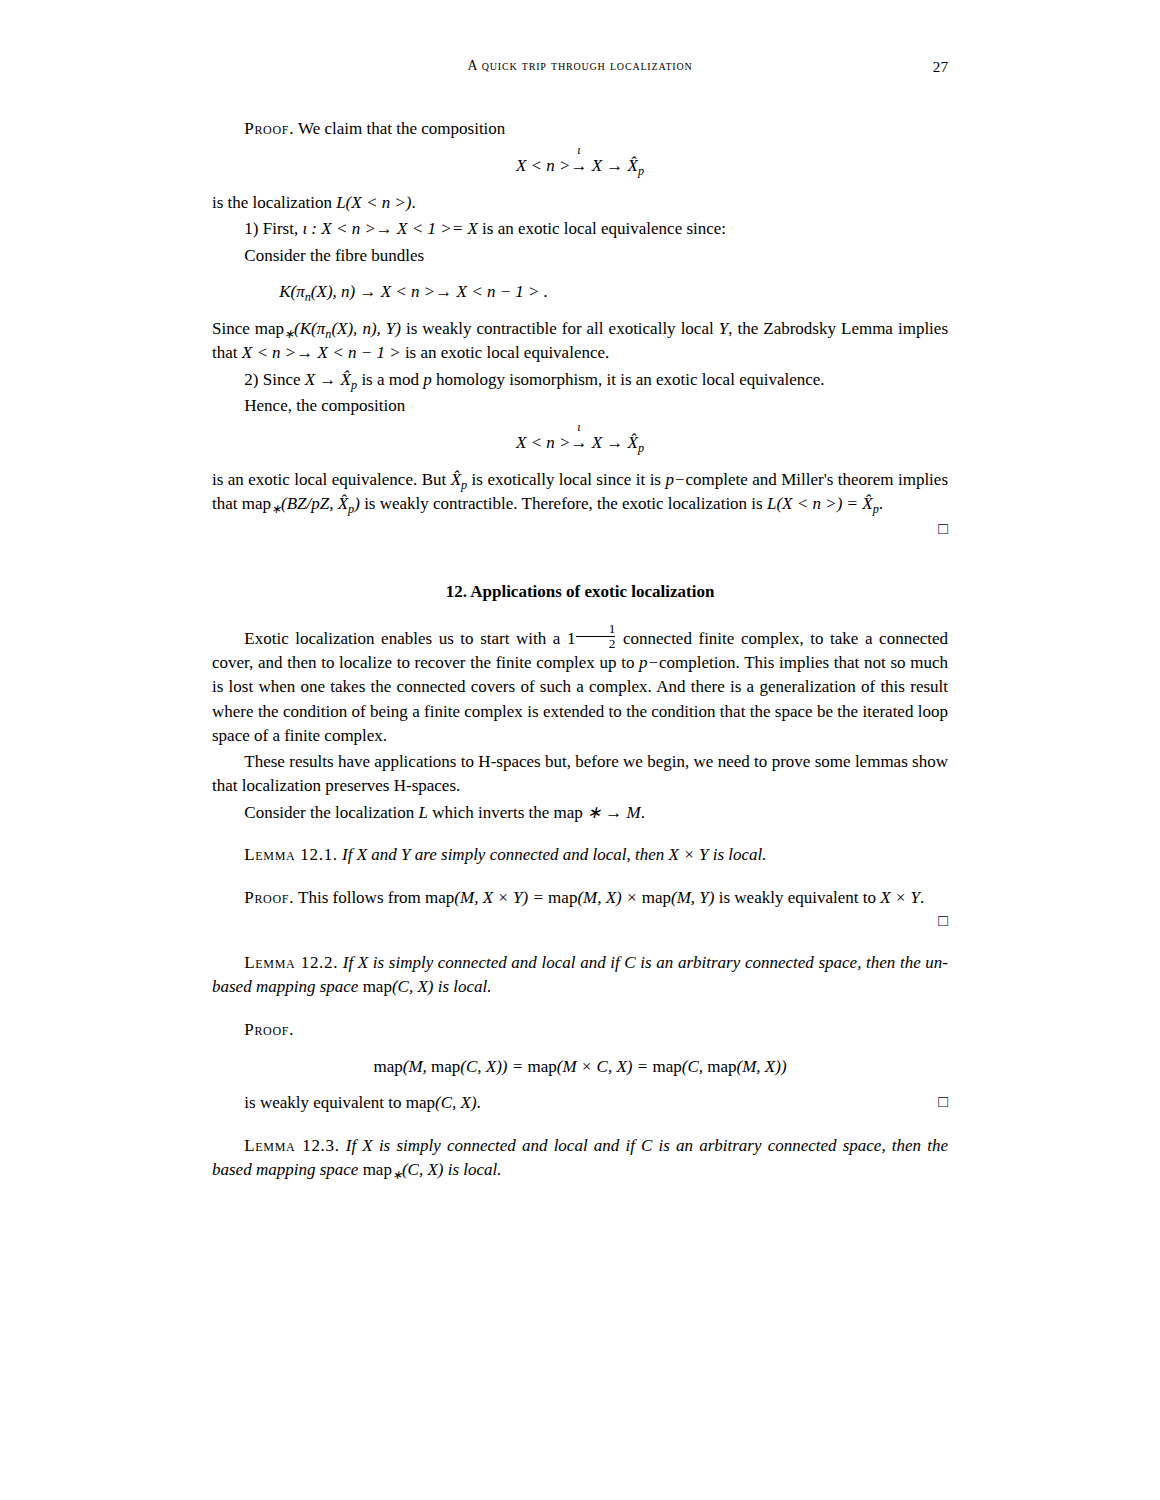A quick trip through localization 27
Proof. We claim that the composition
X < n >ι→ X → X̂p
is the localization L(X < n >).
1) First, ι : X < n >→ X < 1 >= X is an exotic local equivalence since:
Consider the fibre bundles
K(πn(X), n) → X < n >→ X < n − 1 > .
Since map∗(K(πn(X), n), Y) is weakly contractible for all exotically local Y, the Zabrodsky Lemma implies that X < n >→ X < n − 1 > is an exotic local equivalence.
2) Since X → X̂p is a mod p homology isomorphism, it is an exotic local equivalence.
Hence, the composition
X < n >ι→ X → X̂p
is an exotic local equivalence. But X̂p is exotically local since it is p−complete and Miller's theorem implies that map∗(BZ/pZ, X̂p) is weakly contractible. Therefore, the exotic localization is L(X < n >) = X̂p.
□
12. Applications of exotic localization
Exotic localization enables us to start with a 112 connected finite complex, to take a connected cover, and then to localize to recover the finite complex up to p−completion. This implies that not so much is lost when one takes the connected covers of such a complex. And there is a generalization of this result where the condition of being a finite complex is extended to the condition that the space be the iterated loop space of a finite complex.
These results have applications to H-spaces but, before we begin, we need to prove some lemmas show that localization preserves H-spaces.
Consider the localization L which inverts the map ∗ → M.
Lemma 12.1. If X and Y are simply connected and local, then X × Y is local.
Proof. This follows from map(M, X × Y) = map(M, X) × map(M, Y) is weakly equivalent to X × Y.□
Lemma 12.2. If X is simply connected and local and if C is an arbitrary connected space, then the unbased mapping space map(C, X) is local.
Proof.
map(M, map(C, X)) = map(M × C, X) = map(C, map(M, X))
is weakly equivalent to map(C, X).□
Lemma 12.3. If X is simply connected and local and if C is an arbitrary connected space, then the based mapping space map∗(C, X) is local.